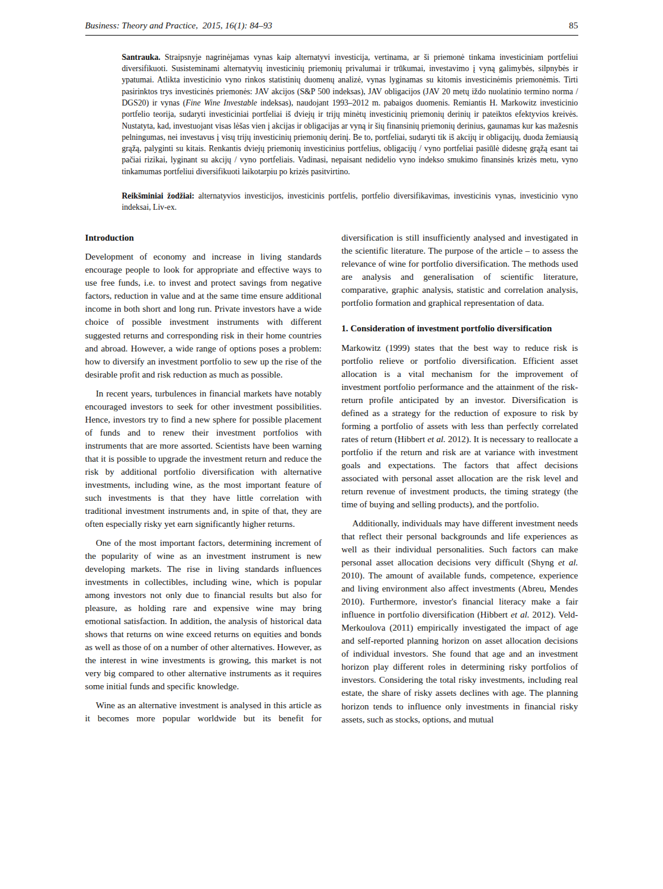Business: Theory and Practice, 2015, 16(1): 84–93 85
Santrauka. Straipsnyje nagrinėjamas vynas kaip alternatyvi investicija, vertinama, ar ši priemonė tinkama investiciniam portfeliui diversifikuoti. Susisteminami alternatyvių investicinių priemonių privalumai ir trūkumai, investavimo į vyną galimybės, silpnybės ir ypatumai. Atlikta investicinio vyno rinkos statistinių duomenų analizė, vynas lyginamas su kitomis investicinėmis priemonėmis. Tirti pasirinktos trys investicinės priemonės: JAV akcijos (S&P 500 indeksas), JAV obligacijos (JAV 20 metų iždo nuolatinio termino norma / DGS20) ir vynas (Fine Wine Investable indeksas), naudojant 1993–2012 m. pabaigos duomenis. Remiantis H. Markowitz investicinio portfelio teorija, sudaryti investiciniai portfeliai iš dviejų ir trijų minėtų investicinių priemonių derinių ir pateiktos efektyvios kreivės. Nustatyta, kad, investuojant visas lėšas vien į akcijas ir obligacijas ar vyną ir šių finansinių priemonių derinius, gaunamas kur kas mažesnis pelningumas, nei investavus į visų trijų investicinių priemonių derinį. Be to, portfeliai, sudaryti tik iš akcijų ir obligacijų, duoda žemiausią grąžą, palyginti su kitais. Renkantis dviejų priemonių investicinius portfelius, obligacijų / vyno portfeliai pasiūlė didesnę grąžą esant tai pačiai rizikai, lyginant su akcijų / vyno portfeliais. Vadinasi, nepaisant nedidelio vyno indekso smukimo finansinės krizės metu, vyno tinkamumas portfeliui diversifikuoti laikotarpiu po krizės pasitvirtino.
Reikšminiai žodžiai: alternatyvios investicijos, investicinis portfelis, portfelio diversifikavimas, investicinis vynas, investicinio vyno indeksai, Liv-ex.
Introduction
Development of economy and increase in living standards encourage people to look for appropriate and effective ways to use free funds, i.e. to invest and protect savings from negative factors, reduction in value and at the same time ensure additional income in both short and long run. Private investors have a wide choice of possible investment instruments with different suggested returns and corresponding risk in their home countries and abroad. However, a wide range of options poses a problem: how to diversify an investment portfolio to sew up the rise of the desirable profit and risk reduction as much as possible.
In recent years, turbulences in financial markets have notably encouraged investors to seek for other investment possibilities. Hence, investors try to find a new sphere for possible placement of funds and to renew their investment portfolios with instruments that are more assorted. Scientists have been warning that it is possible to upgrade the investment return and reduce the risk by additional portfolio diversification with alternative investments, including wine, as the most important feature of such investments is that they have little correlation with traditional investment instruments and, in spite of that, they are often especially risky yet earn significantly higher returns.
One of the most important factors, determining increment of the popularity of wine as an investment instrument is new developing markets. The rise in living standards influences investments in collectibles, including wine, which is popular among investors not only due to financial results but also for pleasure, as holding rare and expensive wine may bring emotional satisfaction. In addition, the analysis of historical data shows that returns on wine exceed returns on equities and bonds as well as those of on a number of other alternatives. However, as the interest in wine investments is growing, this market is not very big compared to other alternative instruments as it requires some initial funds and specific knowledge.
Wine as an alternative investment is analysed in this article as it becomes more popular worldwide but its benefit for diversification is still insufficiently analysed and investigated in the scientific literature. The purpose of the article – to assess the relevance of wine for portfolio diversification. The methods used are analysis and generalisation of scientific literature, comparative, graphic analysis, statistic and correlation analysis, portfolio formation and graphical representation of data.
1. Consideration of investment portfolio diversification
Markowitz (1999) states that the best way to reduce risk is portfolio relieve or portfolio diversification. Efficient asset allocation is a vital mechanism for the improvement of investment portfolio performance and the attainment of the risk-return profile anticipated by an investor. Diversification is defined as a strategy for the reduction of exposure to risk by forming a portfolio of assets with less than perfectly correlated rates of return (Hibbert et al. 2012). It is necessary to reallocate a portfolio if the return and risk are at variance with investment goals and expectations. The factors that affect decisions associated with personal asset allocation are the risk level and return revenue of investment products, the timing strategy (the time of buying and selling products), and the portfolio.
Additionally, individuals may have different investment needs that reflect their personal backgrounds and life experiences as well as their individual personalities. Such factors can make personal asset allocation decisions very difficult (Shyng et al. 2010). The amount of available funds, competence, experience and living environment also affect investments (Abreu, Mendes 2010). Furthermore, investor's financial literacy make a fair influence in portfolio diversification (Hibbert et al. 2012). Veld-Merkoulova (2011) empirically investigated the impact of age and self-reported planning horizon on asset allocation decisions of individual investors. She found that age and an investment horizon play different roles in determining risky portfolios of investors. Considering the total risky investments, including real estate, the share of risky assets declines with age. The planning horizon tends to influence only investments in financial risky assets, such as stocks, options, and mutual